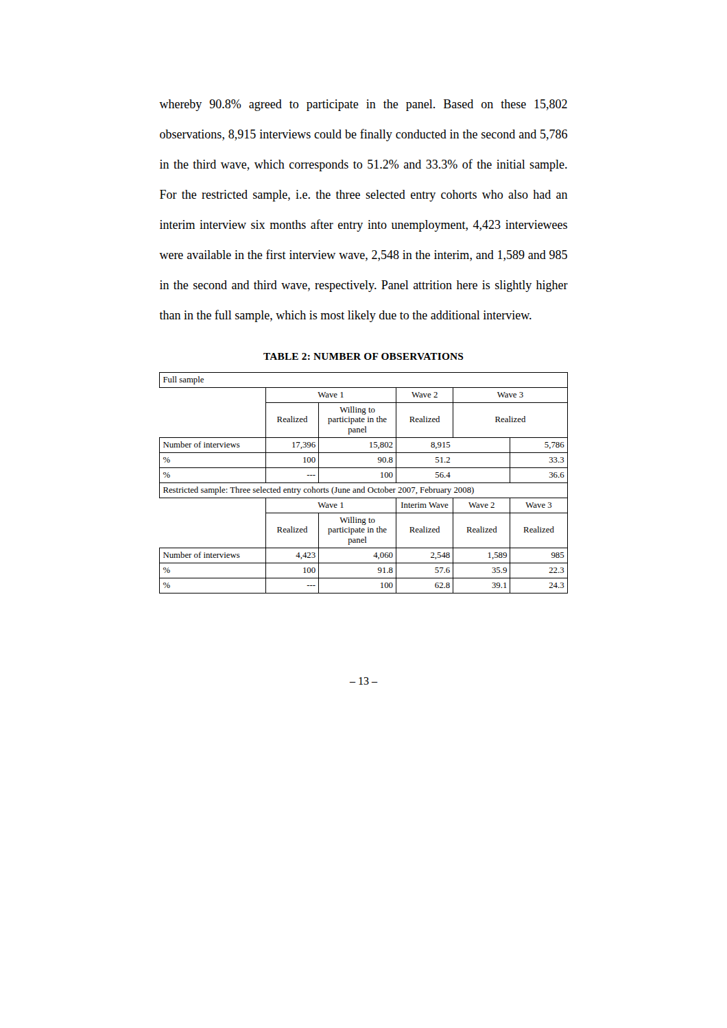whereby 90.8% agreed to participate in the panel. Based on these 15,802 observations, 8,915 interviews could be finally conducted in the second and 5,786 in the third wave, which corresponds to 51.2% and 33.3% of the initial sample. For the restricted sample, i.e. the three selected entry cohorts who also had an interim interview six months after entry into unemployment, 4,423 interviewees were available in the first interview wave, 2,548 in the interim, and 1,589 and 985 in the second and third wave, respectively. Panel attrition here is slightly higher than in the full sample, which is most likely due to the additional interview.
TABLE 2: NUMBER OF OBSERVATIONS
| Full sample |
| | Wave 1 | Wave 2 | Wave 3 |
| | Realized | Willing to participate in the panel | Realized | Realized |
| Number of interviews | 17,396 | 15,802 | 8,915 | | 5,786 |
| % | 100 | 90.8 | 51.2 | | 33.3 |
| % | --- | 100 | 56.4 | | 36.6 |
| Restricted sample: Three selected entry cohorts (June and October 2007, February 2008) |
| | Wave 1 | Interim Wave | Wave 2 | Wave 3 |
| | Realized | Willing to participate in the panel | Realized | Realized | Realized |
| Number of interviews | 4,423 | 4,060 | 2,548 | 1,589 | 985 |
| % | 100 | 91.8 | 57.6 | 35.9 | 22.3 |
| % | --- | 100 | 62.8 | 39.1 | 24.3 |
– 13 –